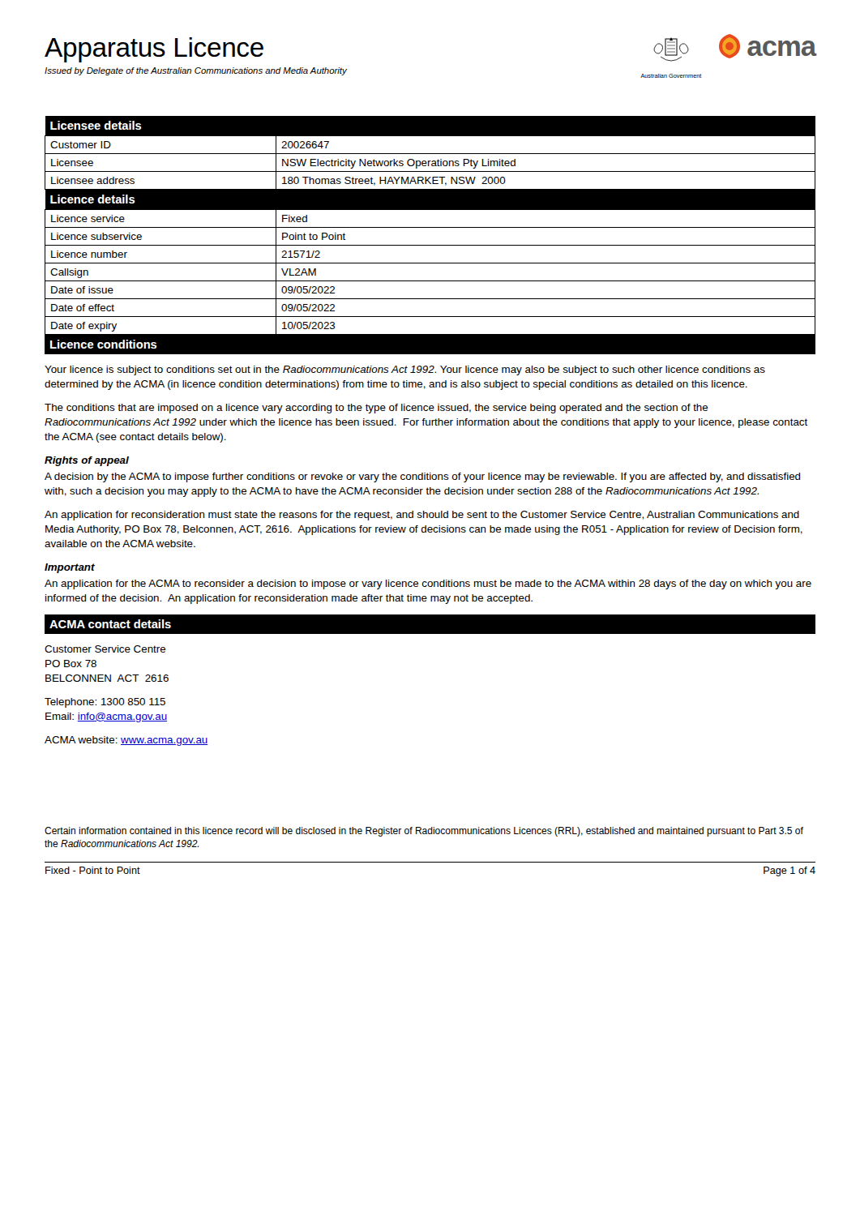Apparatus Licence
Issued by Delegate of the Australian Communications and Media Authority
Australian Government
acma
| Licensee details |
| --- |
| Customer ID | 20026647 |
| Licensee | NSW Electricity Networks Operations Pty Limited |
| Licensee address | 180 Thomas Street, HAYMARKET, NSW 2000 |
| Licence details |
| Licence service | Fixed |
| Licence subservice | Point to Point |
| Licence number | 21571/2 |
| Callsign | VL2AM |
| Date of issue | 09/05/2022 |
| Date of effect | 09/05/2022 |
| Date of expiry | 10/05/2023 |
Licence conditions
Your licence is subject to conditions set out in the Radiocommunications Act 1992. Your licence may also be subject to such other licence conditions as determined by the ACMA (in licence condition determinations) from time to time, and is also subject to special conditions as detailed on this licence.
The conditions that are imposed on a licence vary according to the type of licence issued, the service being operated and the section of the Radiocommunications Act 1992 under which the licence has been issued. For further information about the conditions that apply to your licence, please contact the ACMA (see contact details below).
Rights of appeal
A decision by the ACMA to impose further conditions or revoke or vary the conditions of your licence may be reviewable. If you are affected by, and dissatisfied with, such a decision you may apply to the ACMA to have the ACMA reconsider the decision under section 288 of the Radiocommunications Act 1992.
An application for reconsideration must state the reasons for the request, and should be sent to the Customer Service Centre, Australian Communications and Media Authority, PO Box 78, Belconnen, ACT, 2616. Applications for review of decisions can be made using the R051 - Application for review of Decision form, available on the ACMA website.
Important
An application for the ACMA to reconsider a decision to impose or vary licence conditions must be made to the ACMA within 28 days of the day on which you are informed of the decision. An application for reconsideration made after that time may not be accepted.
ACMA contact details
Customer Service Centre
PO Box 78
BELCONNEN ACT 2616
Telephone: 1300 850 115
Email: info@acma.gov.au
ACMA website: www.acma.gov.au
Certain information contained in this licence record will be disclosed in the Register of Radiocommunications Licences (RRL), established and maintained pursuant to Part 3.5 of the Radiocommunications Act 1992.
Fixed - Point to Point Page 1 of 4